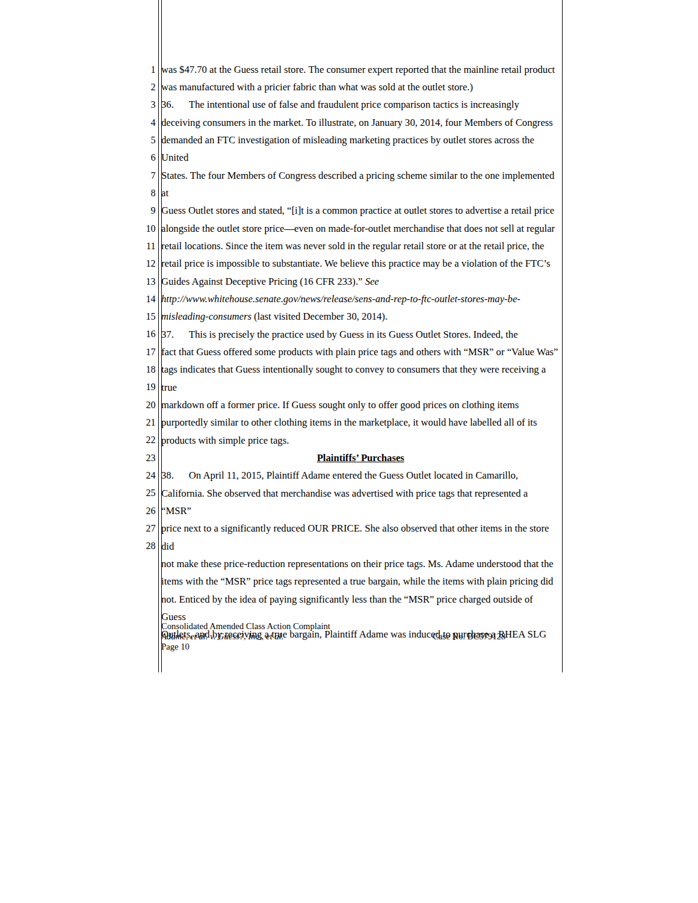1
2
3
4
5
6
7
8
9
10
11
12
13
14
15
16
17
18
19
20
21
22
23
24
25
26
27
28
was $47.70 at the Guess retail store. The consumer expert reported that the mainline retail product
was manufactured with a pricier fabric than what was sold at the outlet store.)
36. The intentional use of false and fraudulent price comparison tactics is increasingly
deceiving consumers in the market. To illustrate, on January 30, 2014, four Members of Congress
demanded an FTC investigation of misleading marketing practices by outlet stores across the United
States. The four Members of Congress described a pricing scheme similar to the one implemented at
Guess Outlet stores and stated, “[i]t is a common practice at outlet stores to advertise a retail price
alongside the outlet store price—even on made-for-outlet merchandise that does not sell at regular
retail locations. Since the item was never sold in the regular retail store or at the retail price, the
retail price is impossible to substantiate. We believe this practice may be a violation of the FTC’s
Guides Against Deceptive Pricing (16 CFR 233).” See
http://www.whitehouse.senate.gov/news/release/sens-and-rep-to-ftc-outlet-stores-may-be-
misleading-consumers (last visited December 30, 2014).
37. This is precisely the practice used by Guess in its Guess Outlet Stores. Indeed, the
fact that Guess offered some products with plain price tags and others with “MSR” or “Value Was”
tags indicates that Guess intentionally sought to convey to consumers that they were receiving a true
markdown off a former price. If Guess sought only to offer good prices on clothing items
purportedly similar to other clothing items in the marketplace, it would have labelled all of its
products with simple price tags.
Plaintiffs’ Purchases
38. On April 11, 2015, Plaintiff Adame entered the Guess Outlet located in Camarillo,
California. She observed that merchandise was advertised with price tags that represented a “MSR”
price next to a significantly reduced OUR PRICE. She also observed that other items in the store did
not make these price-reduction representations on their price tags. Ms. Adame understood that the
items with the “MSR” price tags represented a true bargain, while the items with plain pricing did
not. Enticed by the idea of paying significantly less than the “MSR” price charged outside of Guess
Outlets, and by receiving a true bargain, Plaintiff Adame was induced to purchase a RHEA SLG
Consolidated Amended Class Action Complaint
Adame, et al. v. Guess?, Inc., et al.
Case No. BC579128
Page 10